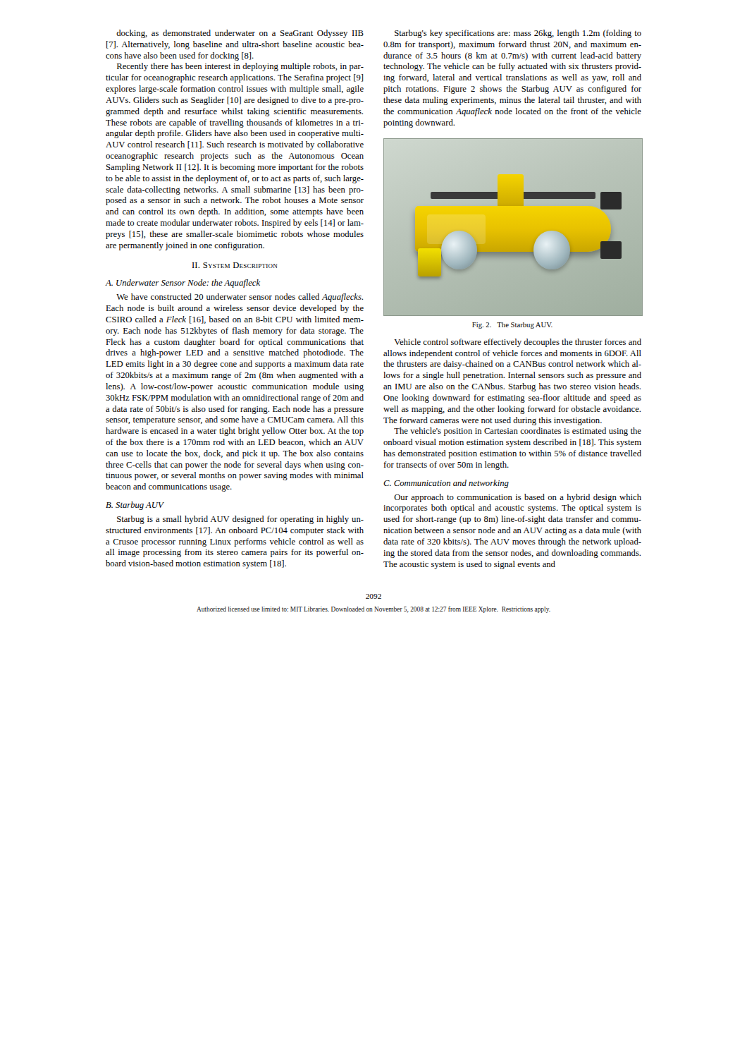docking, as demonstrated underwater on a SeaGrant Odyssey IIB [7]. Alternatively, long baseline and ultra-short baseline acoustic beacons have also been used for docking [8].
Recently there has been interest in deploying multiple robots, in particular for oceanographic research applications. The Serafina project [9] explores large-scale formation control issues with multiple small, agile AUVs. Gliders such as Seaglider [10] are designed to dive to a pre-programmed depth and resurface whilst taking scientific measurements. These robots are capable of travelling thousands of kilometres in a triangular depth profile. Gliders have also been used in cooperative multi-AUV control research [11]. Such research is motivated by collaborative oceanographic research projects such as the Autonomous Ocean Sampling Network II [12]. It is becoming more important for the robots to be able to assist in the deployment of, or to act as parts of, such large-scale data-collecting networks. A small submarine [13] has been proposed as a sensor in such a network. The robot houses a Mote sensor and can control its own depth. In addition, some attempts have been made to create modular underwater robots. Inspired by eels [14] or lampreys [15], these are smaller-scale biomimetic robots whose modules are permanently joined in one configuration.
II. System Description
A. Underwater Sensor Node: the Aquafleck
We have constructed 20 underwater sensor nodes called Aquaflecks. Each node is built around a wireless sensor device developed by the CSIRO called a Fleck [16], based on an 8-bit CPU with limited memory. Each node has 512kbytes of flash memory for data storage. The Fleck has a custom daughter board for optical communications that drives a high-power LED and a sensitive matched photodiode. The LED emits light in a 30 degree cone and supports a maximum data rate of 320kbits/s at a maximum range of 2m (8m when augmented with a lens). A low-cost/low-power acoustic communication module using 30kHz FSK/PPM modulation with an omnidirectional range of 20m and a data rate of 50bit/s is also used for ranging. Each node has a pressure sensor, temperature sensor, and some have a CMUCam camera. All this hardware is encased in a water tight bright yellow Otter box. At the top of the box there is a 170mm rod with an LED beacon, which an AUV can use to locate the box, dock, and pick it up. The box also contains three C-cells that can power the node for several days when using continuous power, or several months on power saving modes with minimal beacon and communications usage.
B. Starbug AUV
Starbug is a small hybrid AUV designed for operating in highly unstructured environments [17]. An onboard PC/104 computer stack with a Crusoe processor running Linux performs vehicle control as well as all image processing from its stereo camera pairs for its powerful onboard vision-based motion estimation system [18].
Starbug's key specifications are: mass 26kg, length 1.2m (folding to 0.8m for transport), maximum forward thrust 20N, and maximum endurance of 3.5 hours (8 km at 0.7m/s) with current lead-acid battery technology. The vehicle can be fully actuated with six thrusters providing forward, lateral and vertical translations as well as yaw, roll and pitch rotations. Figure 2 shows the Starbug AUV as configured for these data muling experiments, minus the lateral tail thruster, and with the communication Aquafleck node located on the front of the vehicle pointing downward.
Fig. 2. The Starbug AUV.
Vehicle control software effectively decouples the thruster forces and allows independent control of vehicle forces and moments in 6DOF. All the thrusters are daisy-chained on a CANBus control network which allows for a single hull penetration. Internal sensors such as pressure and an IMU are also on the CANbus. Starbug has two stereo vision heads. One looking downward for estimating sea-floor altitude and speed as well as mapping, and the other looking forward for obstacle avoidance. The forward cameras were not used during this investigation.
The vehicle's position in Cartesian coordinates is estimated using the onboard visual motion estimation system described in [18]. This system has demonstrated position estimation to within 5% of distance travelled for transects of over 50m in length.
C. Communication and networking
Our approach to communication is based on a hybrid design which incorporates both optical and acoustic systems. The optical system is used for short-range (up to 8m) line-of-sight data transfer and communication between a sensor node and an AUV acting as a data mule (with data rate of 320 kbits/s). The AUV moves through the network uploading the stored data from the sensor nodes, and downloading commands. The acoustic system is used to signal events and
2092
Authorized licensed use limited to: MIT Libraries. Downloaded on November 5, 2008 at 12:27 from IEEE Xplore. Restrictions apply.